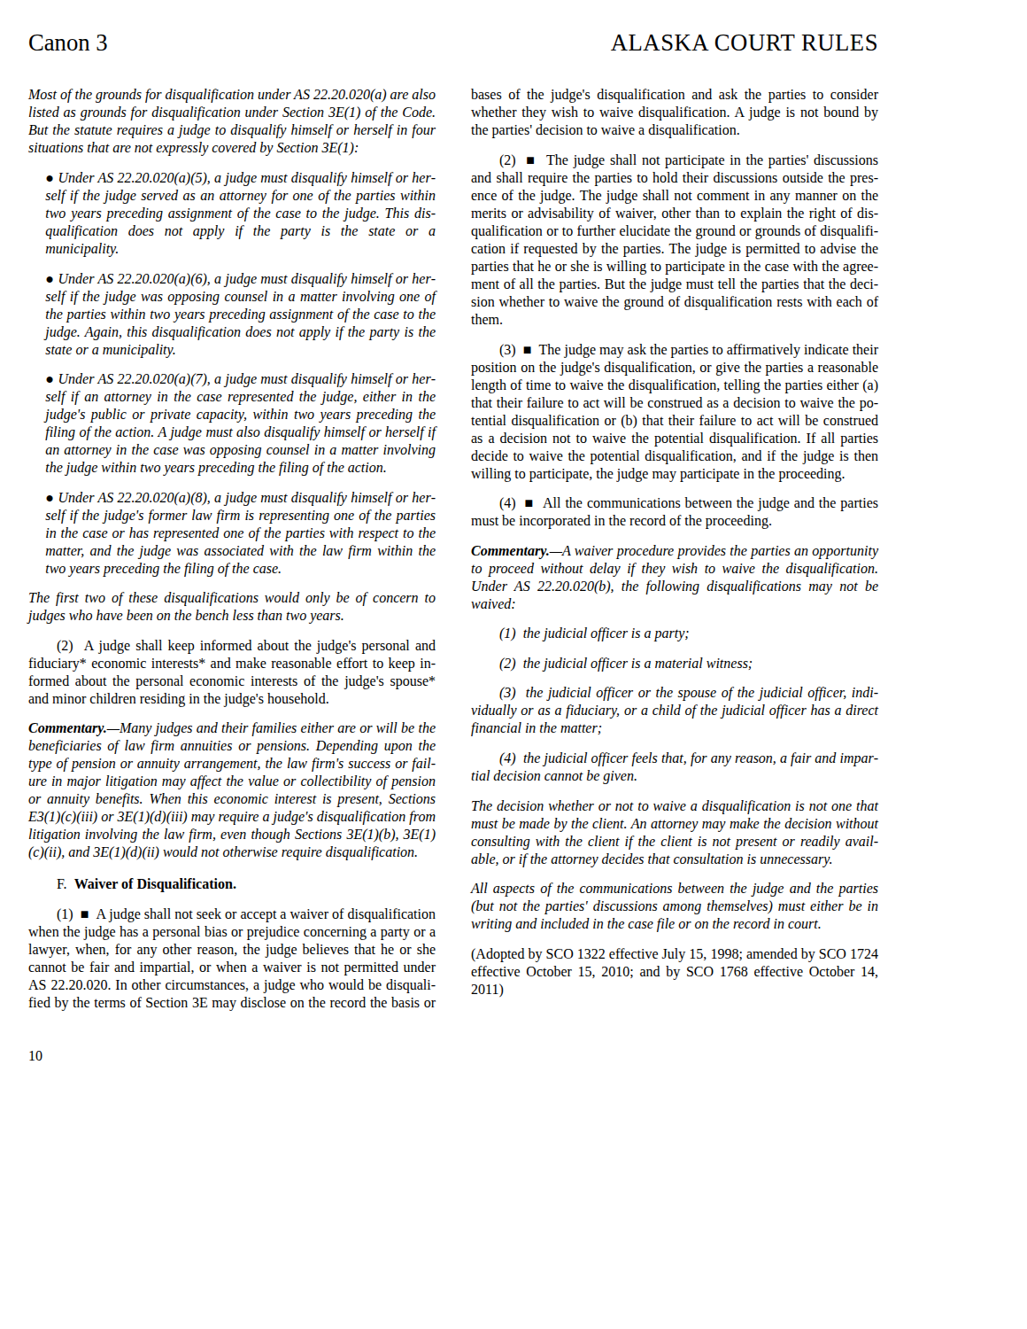Canon 3
ALASKA COURT RULES
Most of the grounds for disqualification under AS 22.20.020(a) are also listed as grounds for disqualification under Section 3E(1) of the Code. But the statute requires a judge to disqualify himself or herself in four situations that are not expressly covered by Section 3E(1):
● Under AS 22.20.020(a)(5), a judge must disqualify himself or herself if the judge served as an attorney for one of the parties within two years preceding assignment of the case to the judge. This disqualification does not apply if the party is the state or a municipality.
● Under AS 22.20.020(a)(6), a judge must disqualify himself or herself if the judge was opposing counsel in a matter involving one of the parties within two years preceding assignment of the case to the judge. Again, this disqualification does not apply if the party is the state or a municipality.
● Under AS 22.20.020(a)(7), a judge must disqualify himself or herself if an attorney in the case represented the judge, either in the judge's public or private capacity, within two years preceding the filing of the action. A judge must also disqualify himself or herself if an attorney in the case was opposing counsel in a matter involving the judge within two years preceding the filing of the action.
● Under AS 22.20.020(a)(8), a judge must disqualify himself or herself if the judge's former law firm is representing one of the parties in the case or has represented one of the parties with respect to the matter, and the judge was associated with the law firm within the two years preceding the filing of the case.
The first two of these disqualifications would only be of concern to judges who have been on the bench less than two years.
(2) A judge shall keep informed about the judge's personal and fiduciary* economic interests* and make reasonable effort to keep informed about the personal economic interests of the judge's spouse* and minor children residing in the judge's household.
Commentary.—Many judges and their families either are or will be the beneficiaries of law firm annuities or pensions. Depending upon the type of pension or annuity arrangement, the law firm's success or failure in major litigation may affect the value or collectibility of pension or annuity benefits. When this economic interest is present, Sections E3(1)(c)(iii) or 3E(1)(d)(iii) may require a judge's disqualification from litigation involving the law firm, even though Sections 3E(1)(b), 3E(1)(c)(ii), and 3E(1)(d)(ii) would not otherwise require disqualification.
F. Waiver of Disqualification.
(1) ■ A judge shall not seek or accept a waiver of disqualification when the judge has a personal bias or prejudice concerning a party or a lawyer, when, for any other reason, the judge believes that he or she cannot be fair and impartial, or when a waiver is not permitted under AS 22.20.020. In other circumstances, a judge who would be disqualified by the terms of Section 3E may disclose on the record the basis or bases of the judge's disqualification and ask the parties to consider whether they wish to waive disqualification. A judge is not bound by the parties' decision to waive a disqualification.
(2) ■ The judge shall not participate in the parties' discussions and shall require the parties to hold their discussions outside the presence of the judge. The judge shall not comment in any manner on the merits or advisability of waiver, other than to explain the right of disqualification or to further elucidate the ground or grounds of disqualification if requested by the parties. The judge is permitted to advise the parties that he or she is willing to participate in the case with the agreement of all the parties. But the judge must tell the parties that the decision whether to waive the ground of disqualification rests with each of them.
(3) ■ The judge may ask the parties to affirmatively indicate their position on the judge's disqualification, or give the parties a reasonable length of time to waive the disqualification, telling the parties either (a) that their failure to act will be construed as a decision to waive the potential disqualification or (b) that their failure to act will be construed as a decision not to waive the potential disqualification. If all parties decide to waive the potential disqualification, and if the judge is then willing to participate, the judge may participate in the proceeding.
(4) ■ All the communications between the judge and the parties must be incorporated in the record of the proceeding.
Commentary.—A waiver procedure provides the parties an opportunity to proceed without delay if they wish to waive the disqualification. Under AS 22.20.020(b), the following disqualifications may not be waived:
(1) the judicial officer is a party;
(2) the judicial officer is a material witness;
(3) the judicial officer or the spouse of the judicial officer, individually or as a fiduciary, or a child of the judicial officer has a direct financial in the matter;
(4) the judicial officer feels that, for any reason, a fair and impartial decision cannot be given.
The decision whether or not to waive a disqualification is not one that must be made by the client. An attorney may make the decision without consulting with the client if the client is not present or readily available, or if the attorney decides that consultation is unnecessary.
All aspects of the communications between the judge and the parties (but not the parties' discussions among themselves) must either be in writing and included in the case file or on the record in court.
(Adopted by SCO 1322 effective July 15, 1998; amended by SCO 1724 effective October 15, 2010; and by SCO 1768 effective October 14, 2011)
10